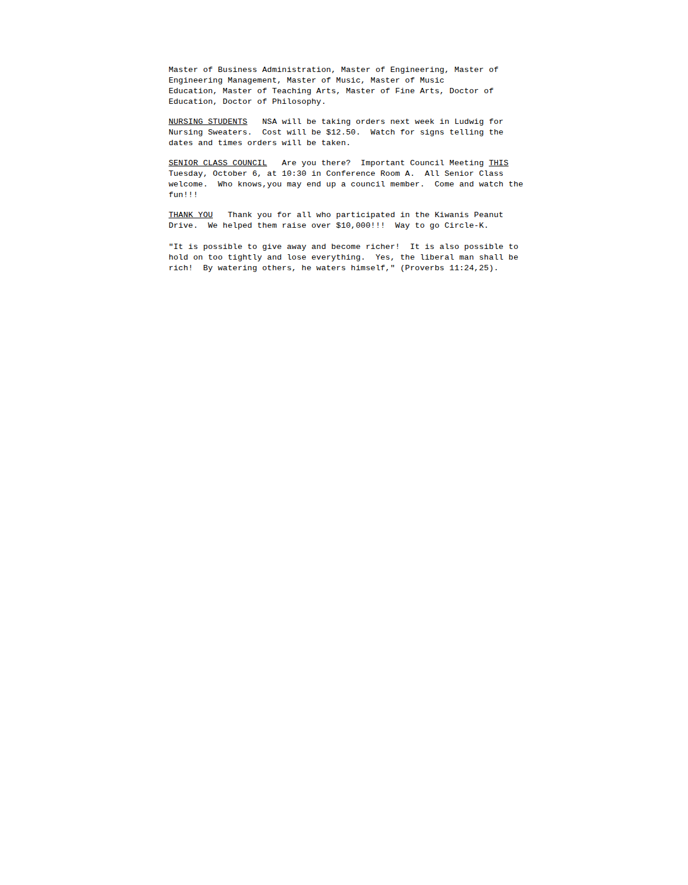Master of Business Administration, Master of Engineering, Master of Engineering Management, Master of Music, Master of Music Education, Master of Teaching Arts, Master of Fine Arts, Doctor of Education, Doctor of Philosophy.
NURSING STUDENTS NSA will be taking orders next week in Ludwig for Nursing Sweaters. Cost will be $12.50. Watch for signs telling the dates and times orders will be taken.
SENIOR CLASS COUNCIL Are you there? Important Council Meeting THIS Tuesday, October 6, at 10:30 in Conference Room A. All Senior Class welcome. Who knows,you may end up a council member. Come and watch the fun!!!
THANK YOU Thank you for all who participated in the Kiwanis Peanut Drive. We helped them raise over $10,000!!! Way to go Circle-K.
"It is possible to give away and become richer! It is also possible to hold on too tightly and lose everything. Yes, the liberal man shall be rich! By watering others, he waters himself," (Proverbs 11:24,25).